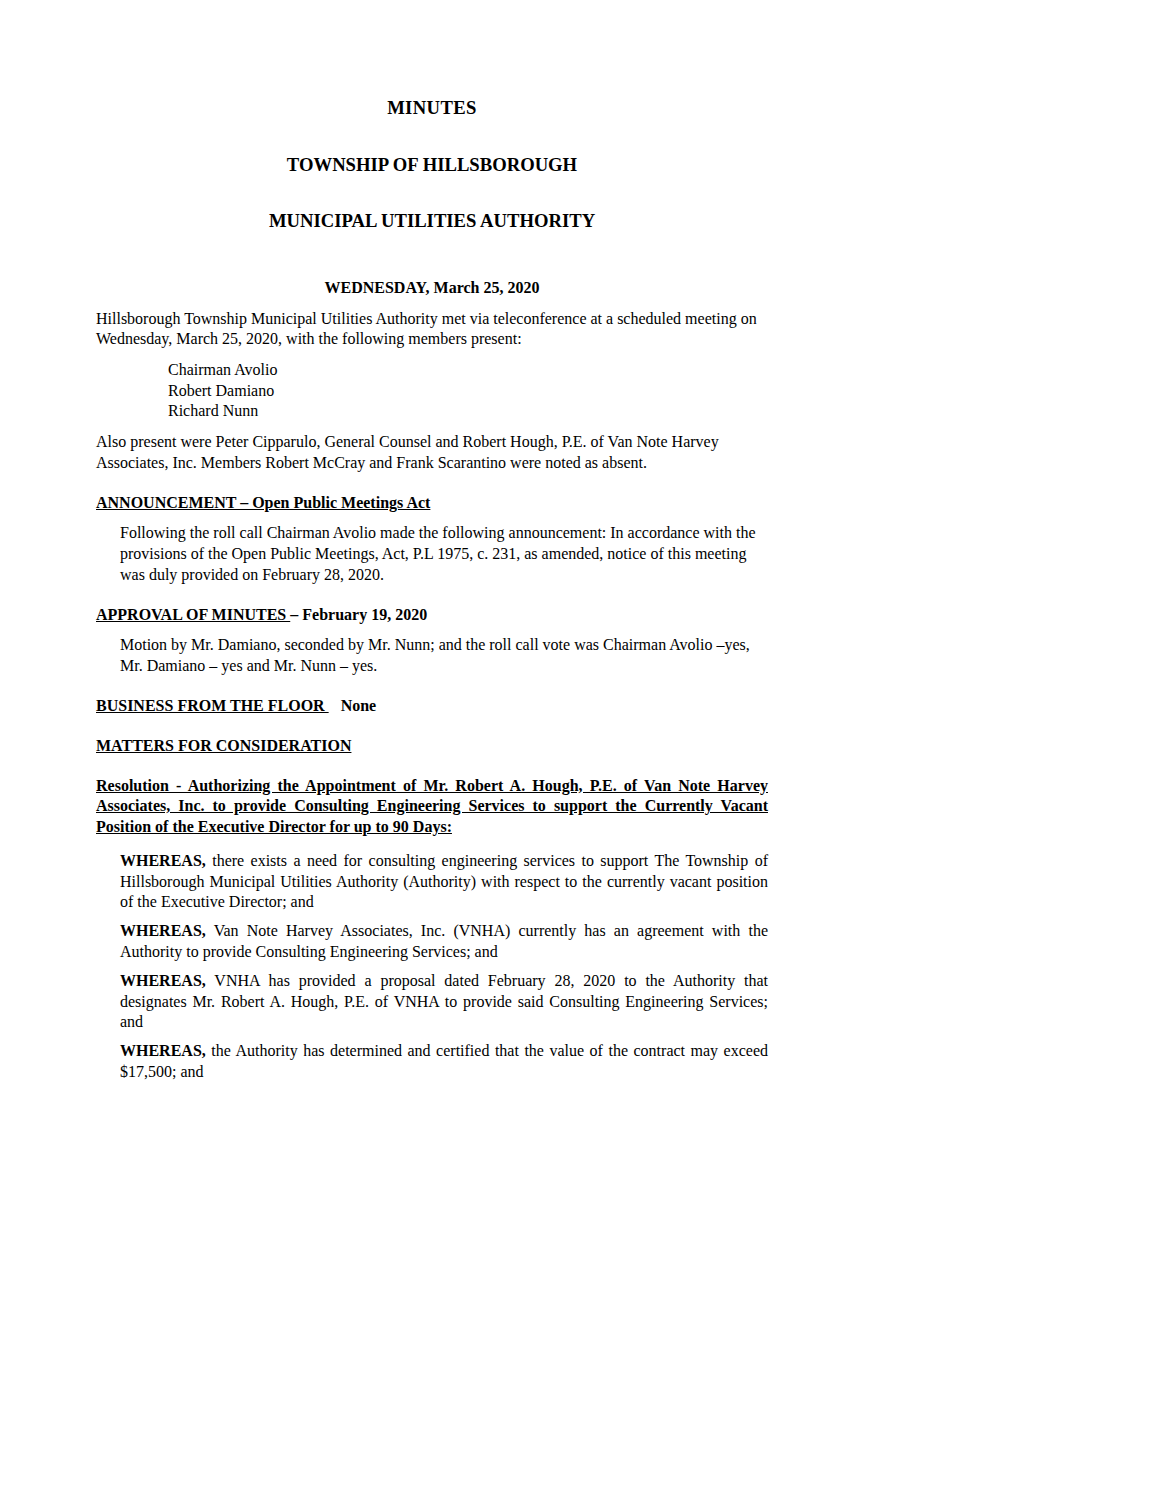MINUTES
TOWNSHIP OF HILLSBOROUGH
MUNICIPAL UTILITIES AUTHORITY
WEDNESDAY, March 25, 2020
Hillsborough Township Municipal Utilities Authority met via teleconference at a scheduled meeting on Wednesday, March 25, 2020, with the following members present:
Chairman Avolio
Robert Damiano
Richard Nunn
Also present were Peter Cipparulo, General Counsel and Robert Hough, P.E. of Van Note Harvey Associates, Inc. Members Robert McCray and Frank Scarantino were noted as absent.
ANNOUNCEMENT – Open Public Meetings Act
Following the roll call Chairman Avolio made the following announcement: In accordance with the provisions of the Open Public Meetings, Act, P.L 1975, c. 231, as amended, notice of this meeting was duly provided on February 28, 2020.
APPROVAL OF MINUTES – February 19, 2020
Motion by Mr. Damiano, seconded by Mr. Nunn; and the roll call vote was Chairman Avolio –yes, Mr. Damiano – yes and Mr. Nunn – yes.
BUSINESS FROM THE FLOOR None
MATTERS FOR CONSIDERATION
Resolution - Authorizing the Appointment of Mr. Robert A. Hough, P.E. of Van Note Harvey Associates, Inc. to provide Consulting Engineering Services to support the Currently Vacant Position of the Executive Director for up to 90 Days:
WHEREAS, there exists a need for consulting engineering services to support The Township of Hillsborough Municipal Utilities Authority (Authority) with respect to the currently vacant position of the Executive Director; and
WHEREAS, Van Note Harvey Associates, Inc. (VNHA) currently has an agreement with the Authority to provide Consulting Engineering Services; and
WHEREAS, VNHA has provided a proposal dated February 28, 2020 to the Authority that designates Mr. Robert A. Hough, P.E. of VNHA to provide said Consulting Engineering Services; and
WHEREAS, the Authority has determined and certified that the value of the contract may exceed $17,500; and